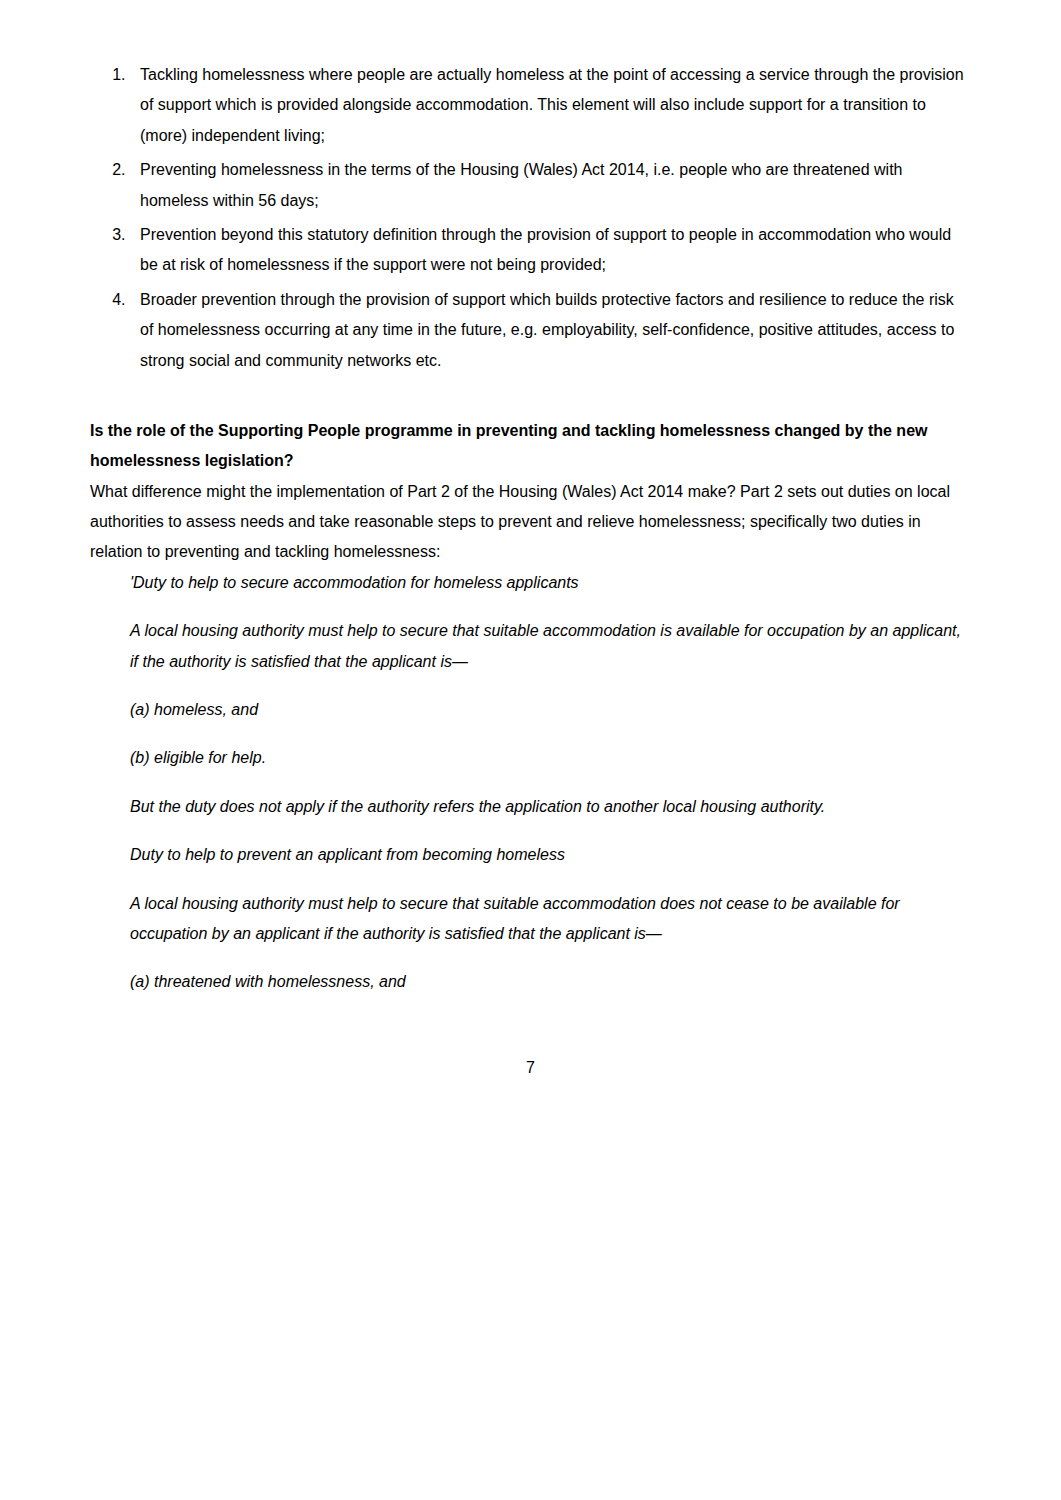Tackling homelessness where people are actually homeless at the point of accessing a service through the provision of support which is provided alongside accommodation. This element will also include support for a transition to (more) independent living;
Preventing homelessness in the terms of the Housing (Wales) Act 2014, i.e. people who are threatened with homeless within 56 days;
Prevention beyond this statutory definition through the provision of support to people in accommodation who would be at risk of homelessness if the support were not being provided;
Broader prevention through the provision of support which builds protective factors and resilience to reduce the risk of homelessness occurring at any time in the future, e.g. employability, self-confidence, positive attitudes, access to strong social and community networks etc.
Is the role of the Supporting People programme in preventing and tackling homelessness changed by the new homelessness legislation?
What difference might the implementation of Part 2 of the Housing (Wales) Act 2014 make? Part 2 sets out duties on local authorities to assess needs and take reasonable steps to prevent and relieve homelessness; specifically two duties in relation to preventing and tackling homelessness:
'Duty to help to secure accommodation for homeless applicants
A local housing authority must help to secure that suitable accommodation is available for occupation by an applicant, if the authority is satisfied that the applicant is—
(a) homeless, and
(b) eligible for help.
But the duty does not apply if the authority refers the application to another local housing authority.
Duty to help to prevent an applicant from becoming homeless
A local housing authority must help to secure that suitable accommodation does not cease to be available for occupation by an applicant if the authority is satisfied that the applicant is—
(a) threatened with homelessness, and
7